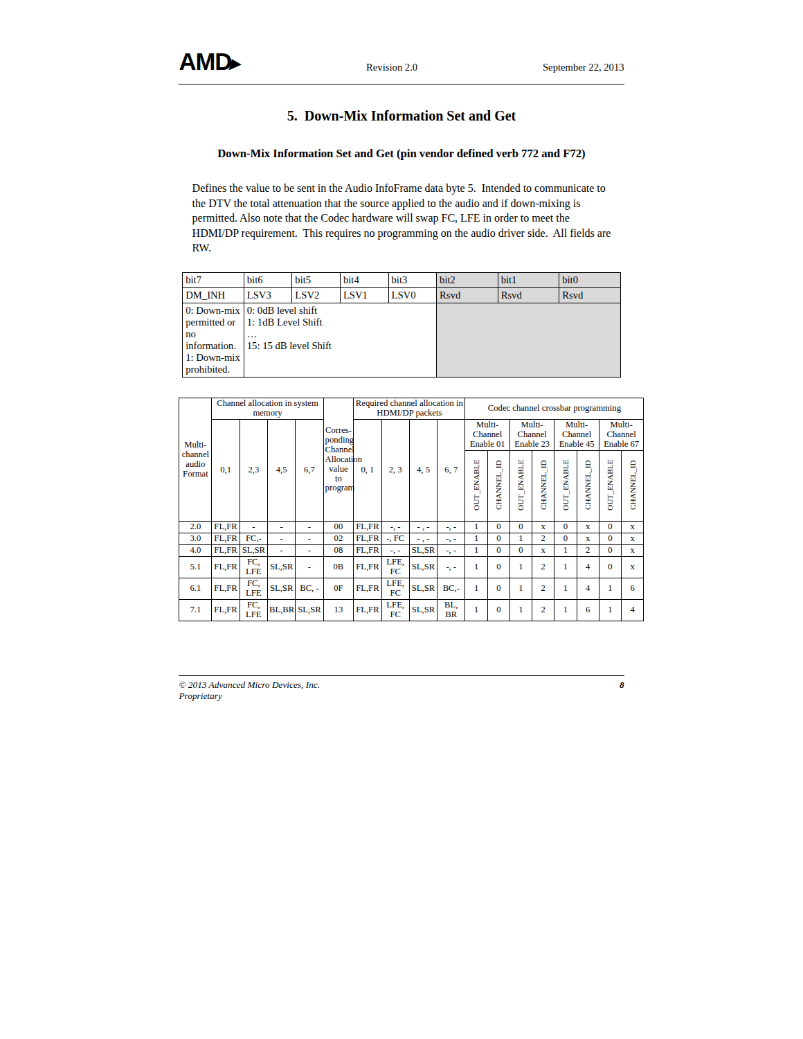AMD▸
Revision 2.0
September 22, 2013
5. Down-Mix Information Set and Get
Down-Mix Information Set and Get (pin vendor defined verb 772 and F72)
Defines the value to be sent in the Audio InfoFrame data byte 5. Intended to communicate to the DTV the total attenuation that the source applied to the audio and if down-mixing is permitted. Also note that the Codec hardware will swap FC, LFE in order to meet the HDMI/DP requirement. This requires no programming on the audio driver side. All fields are RW.
| bit7 | bit6 | bit5 | bit4 | bit3 | bit2 | bit1 | bit0 |
| DM_INH | LSV3 | LSV2 | LSV1 | LSV0 | Rsvd | Rsvd | Rsvd |
| 0: Down-mix permitted or no information. 1: Down-mix prohibited. | 0: 0dB level shift 1: 1dB Level Shift … 15: 15 dB level Shift | |
| Multi-channel audio Format | Channel allocation in system memory | Corres-ponding Channel Allocation value to program | Required channel allocation in HDMI/DP packets | Codec channel crossbar programming |
| --- | --- | --- | --- | --- |
| 0,1 | 2,3 | 4,5 | 6,7 | 0, 1 | 2, 3 | 4, 5 | 6, 7 | Multi-Channel Enable 01 | Multi-Channel Enable 23 | Multi-Channel Enable 45 | Multi-Channel Enable 67 |
| OUT_ENABLE | CHANNEL_ID | OUT_ENABLE | CHANNEL_ID | OUT_ENABLE | CHANNEL_ID | OUT_ENABLE | CHANNEL_ID |
| 2.0 | FL,FR | - | - | - | 00 | FL,FR | -, - | - , - | -, - | 1 | 0 | 0 | x | 0 | x | 0 | x |
| 3.0 | FL,FR | FC,- | - | - | 02 | FL,FR | -, FC | - , - | -, - | 1 | 0 | 1 | 2 | 0 | x | 0 | x |
| 4.0 | FL,FR | SL,SR | - | - | 08 | FL,FR | -, - | SL,SR | -, - | 1 | 0 | 0 | x | 1 | 2 | 0 | x |
| 5.1 | FL,FR | FC, LFE | SL,SR | - | 0B | FL,FR | LFE, FC | SL,SR | -, - | 1 | 0 | 1 | 2 | 1 | 4 | 0 | x |
| 6.1 | FL,FR | FC, LFE | SL,SR | BC, - | 0F | FL,FR | LFE, FC | SL,SR | BC,- | 1 | 0 | 1 | 2 | 1 | 4 | 1 | 6 |
| 7.1 | FL,FR | FC, LFE | BL,BR | SL,SR | 13 | FL,FR | LFE, FC | SL,SR | BL, BR | 1 | 0 | 1 | 2 | 1 | 6 | 1 | 4 |
© 2013 Advanced Micro Devices, Inc.
Proprietary
8